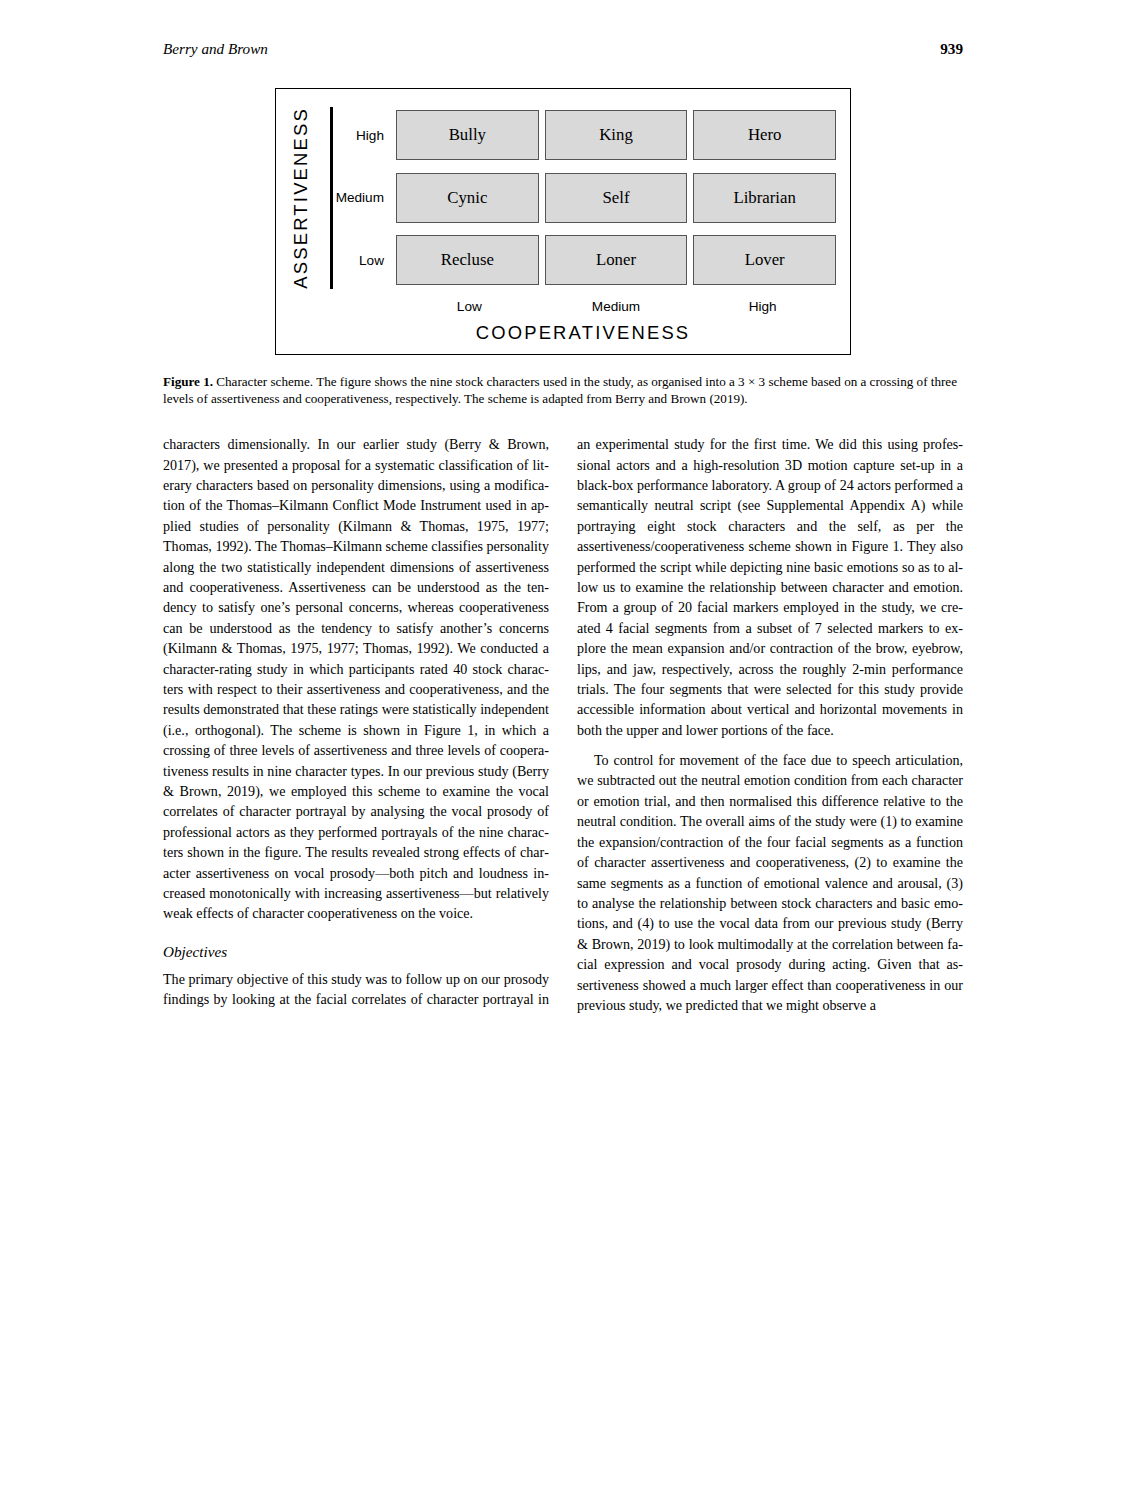Berry and Brown 939
ASSERTIVENESS
High
Bully
King
Hero
Medium
Cynic
Self
Librarian
Low
Recluse
Loner
Lover
Low Medium High
COOPERATIVENESS
Figure 1. Character scheme. The figure shows the nine stock characters used in the study, as organised into a 3 × 3 scheme based on a crossing of three levels of assertiveness and cooperativeness, respectively. The scheme is adapted from Berry and Brown (2019).
characters dimensionally. In our earlier study (Berry & Brown, 2017), we presented a proposal for a systematic classification of literary characters based on personality dimensions, using a modification of the Thomas–Kilmann Conflict Mode Instrument used in applied studies of personality (Kilmann & Thomas, 1975, 1977; Thomas, 1992). The Thomas–Kilmann scheme classifies personality along the two statistically independent dimensions of assertiveness and cooperativeness. Assertiveness can be understood as the tendency to satisfy one’s personal concerns, whereas cooperativeness can be understood as the tendency to satisfy another’s concerns (Kilmann & Thomas, 1975, 1977; Thomas, 1992). We conducted a character-rating study in which participants rated 40 stock characters with respect to their assertiveness and cooperativeness, and the results demonstrated that these ratings were statistically independent (i.e., orthogonal). The scheme is shown in Figure 1, in which a crossing of three levels of assertiveness and three levels of cooperativeness results in nine character types. In our previous study (Berry & Brown, 2019), we employed this scheme to examine the vocal correlates of character portrayal by analysing the vocal prosody of professional actors as they performed portrayals of the nine characters shown in the figure. The results revealed strong effects of character assertiveness on vocal prosody—both pitch and loudness increased monotonically with increasing assertiveness—but relatively weak effects of character cooperativeness on the voice.
Objectives
The primary objective of this study was to follow up on our prosody findings by looking at the facial correlates of character portrayal in an experimental study for the first time. We did this using professional actors and a high-resolution 3D motion capture set-up in a black-box performance laboratory. A group of 24 actors performed a semantically neutral script (see Supplemental Appendix A) while portraying eight stock characters and the self, as per the assertiveness/cooperativeness scheme shown in Figure 1. They also performed the script while depicting nine basic emotions so as to allow us to examine the relationship between character and emotion. From a group of 20 facial markers employed in the study, we created 4 facial segments from a subset of 7 selected markers to explore the mean expansion and/or contraction of the brow, eyebrow, lips, and jaw, respectively, across the roughly 2-min performance trials. The four segments that were selected for this study provide accessible information about vertical and horizontal movements in both the upper and lower portions of the face.
To control for movement of the face due to speech articulation, we subtracted out the neutral emotion condition from each character or emotion trial, and then normalised this difference relative to the neutral condition. The overall aims of the study were (1) to examine the expansion/contraction of the four facial segments as a function of character assertiveness and cooperativeness, (2) to examine the same segments as a function of emotional valence and arousal, (3) to analyse the relationship between stock characters and basic emotions, and (4) to use the vocal data from our previous study (Berry & Brown, 2019) to look multimodally at the correlation between facial expression and vocal prosody during acting. Given that assertiveness showed a much larger effect than cooperativeness in our previous study, we predicted that we might observe a